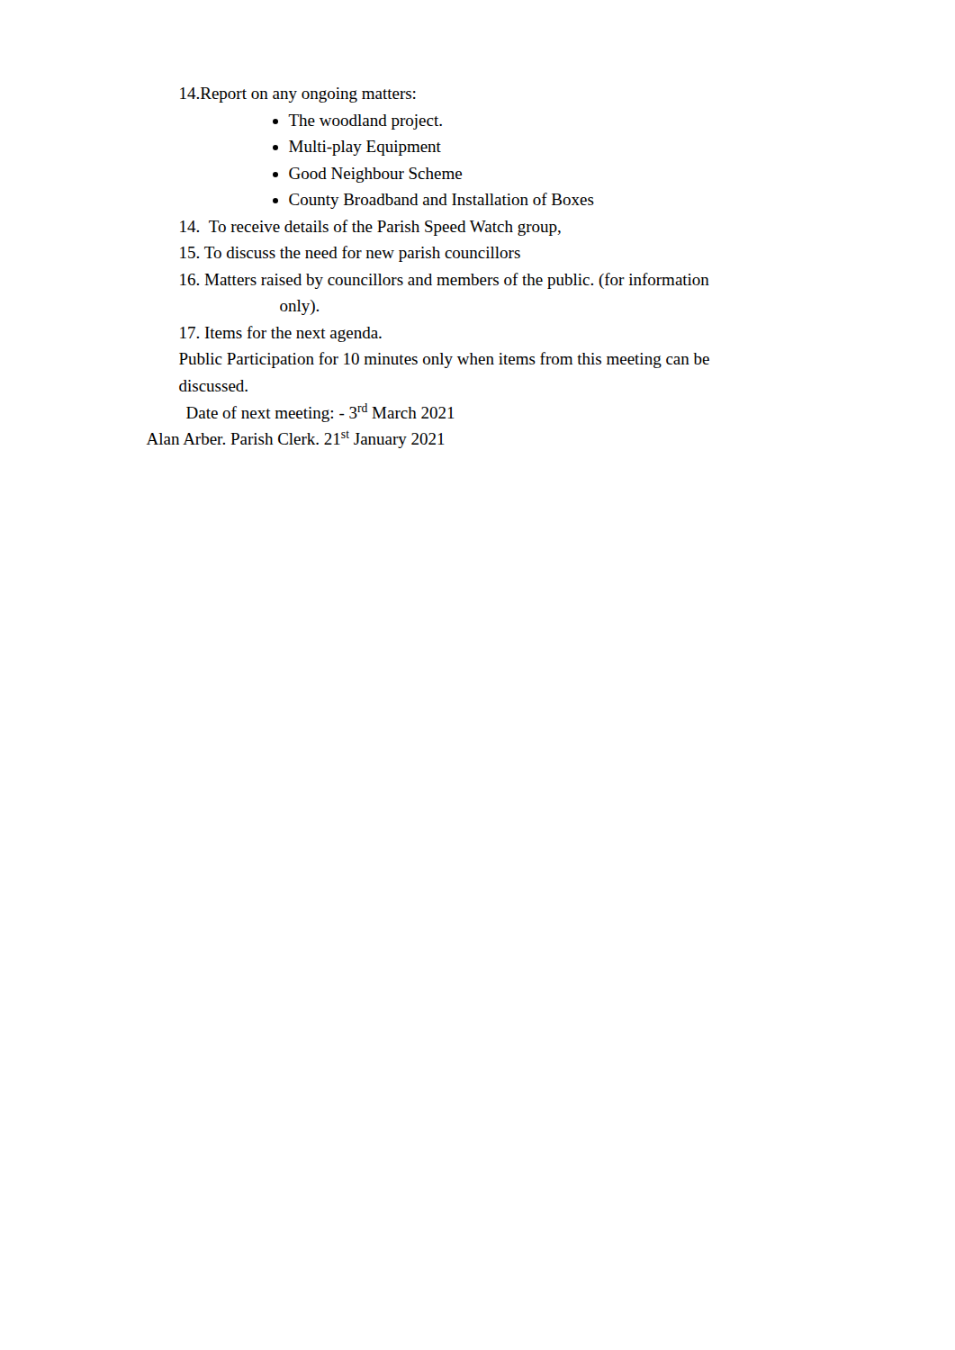14.Report on any ongoing matters:
The woodland project.
Multi-play Equipment
Good Neighbour Scheme
County Broadband and Installation of Boxes
14. To receive details of the Parish Speed Watch group,
15. To discuss the need for new parish councillors
16. Matters raised by councillors and members of the public. (for information
only).
17. Items for the next agenda.
Public Participation for 10 minutes only when items from this meeting can be
discussed.
Date of next meeting: - 3rd March 2021
Alan Arber. Parish Clerk. 21st January 2021